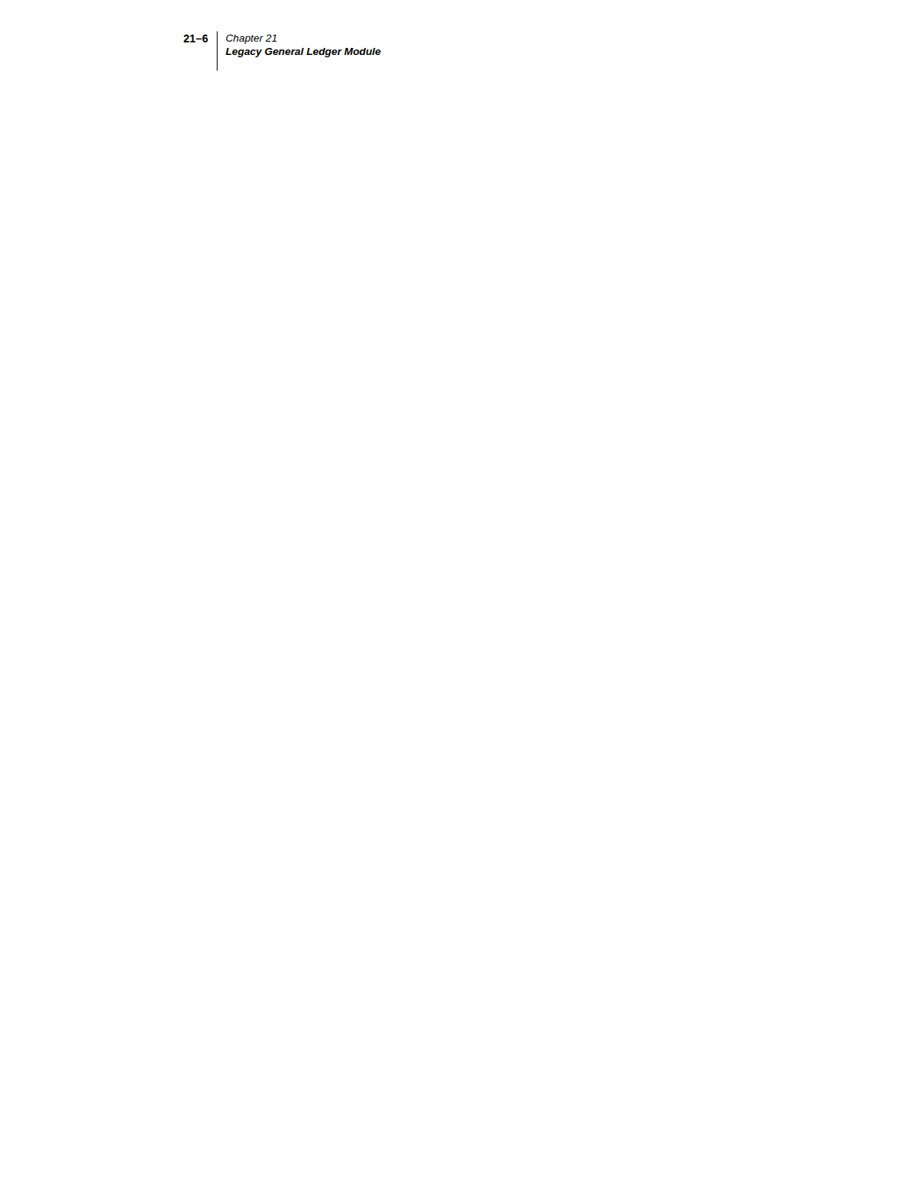21–6
Chapter 21 Legacy General Ledger Module